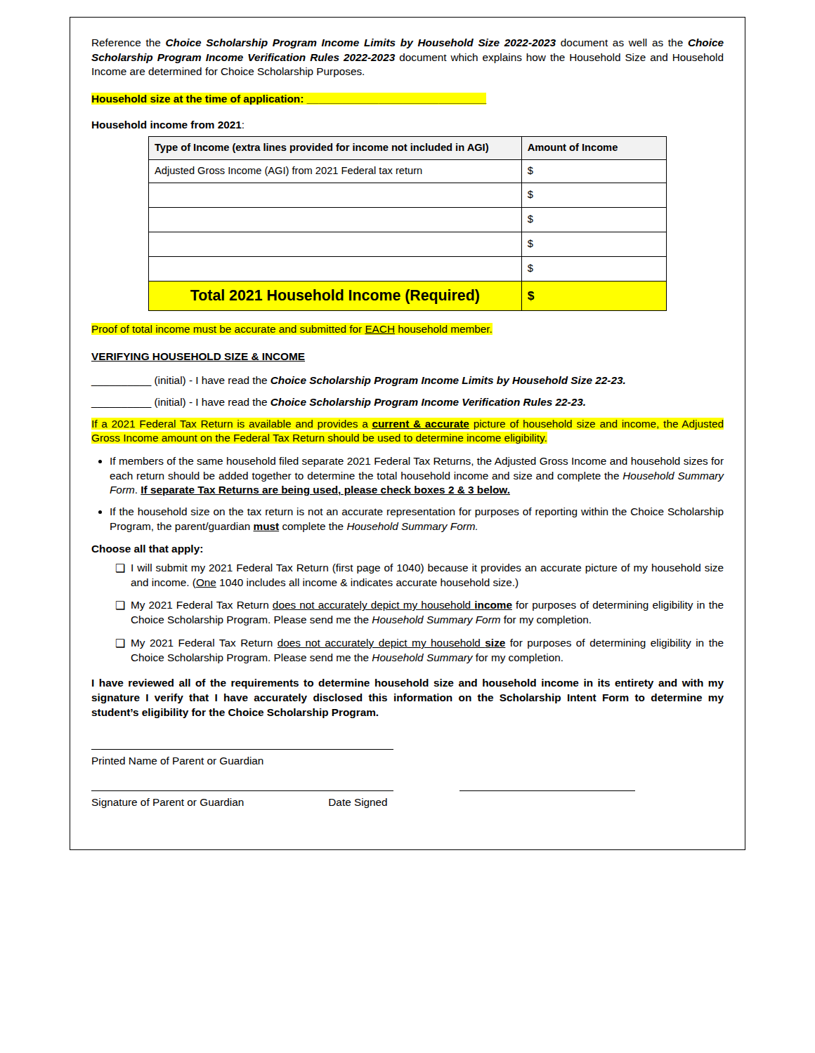Reference the Choice Scholarship Program Income Limits by Household Size 2022-2023 document as well as the Choice Scholarship Program Income Verification Rules 2022-2023 document which explains how the Household Size and Household Income are determined for Choice Scholarship Purposes.
Household size at the time of application: ______________________________
Household income from 2021:
| Type of Income (extra lines provided for income not included in AGI) | Amount of Income |
| --- | --- |
| Adjusted Gross Income (AGI) from 2021 Federal tax return | $ |
| | $ |
| | $ |
| | $ |
| | $ |
| Total 2021 Household Income (Required) | $ |
Proof of total income must be accurate and submitted for EACH household member.
VERIFYING HOUSEHOLD SIZE & INCOME
__________ (initial) - I have read the Choice Scholarship Program Income Limits by Household Size 22-23.
__________ (initial) - I have read the Choice Scholarship Program Income Verification Rules 22-23.
If a 2021 Federal Tax Return is available and provides a current & accurate picture of household size and income, the Adjusted Gross Income amount on the Federal Tax Return should be used to determine income eligibility.
If members of the same household filed separate 2021 Federal Tax Returns, the Adjusted Gross Income and household sizes for each return should be added together to determine the total household income and size and complete the Household Summary Form. If separate Tax Returns are being used, please check boxes 2 & 3 below.
If the household size on the tax return is not an accurate representation for purposes of reporting within the Choice Scholarship Program, the parent/guardian must complete the Household Summary Form.
Choose all that apply:
I will submit my 2021 Federal Tax Return (first page of 1040) because it provides an accurate picture of my household size and income. (One 1040 includes all income & indicates accurate household size.)
My 2021 Federal Tax Return does not accurately depict my household income for purposes of determining eligibility in the Choice Scholarship Program. Please send me the Household Summary Form for my completion.
My 2021 Federal Tax Return does not accurately depict my household size for purposes of determining eligibility in the Choice Scholarship Program. Please send me the Household Summary for my completion.
I have reviewed all of the requirements to determine household size and household income in its entirety and with my signature I verify that I have accurately disclosed this information on the Scholarship Intent Form to determine my student’s eligibility for the Choice Scholarship Program.
Printed Name of Parent or Guardian
Signature of Parent or Guardian Date Signed